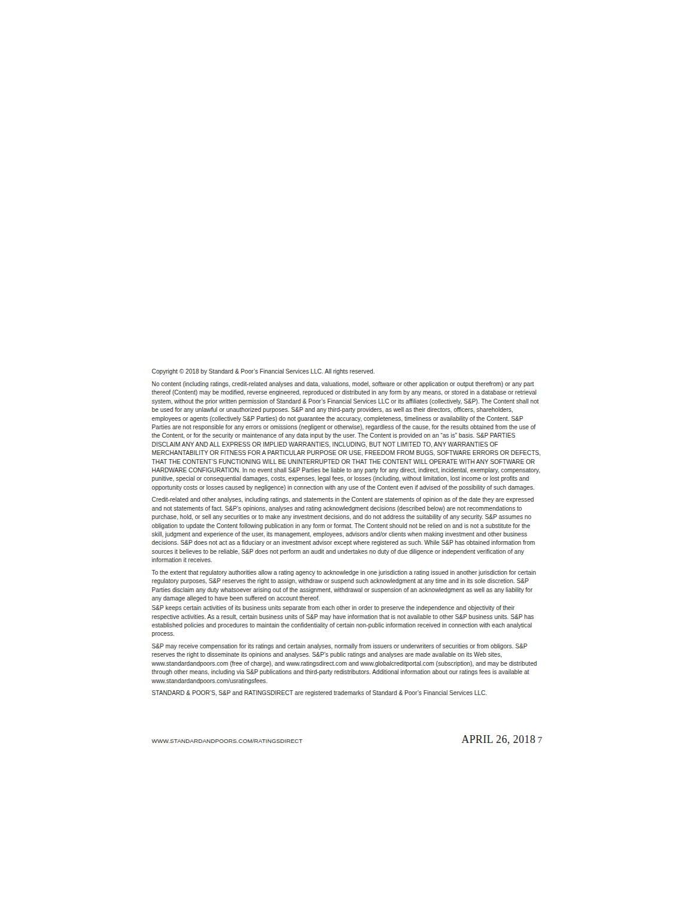Copyright © 2018 by Standard & Poor’s Financial Services LLC. All rights reserved.
No content (including ratings, credit-related analyses and data, valuations, model, software or other application or output therefrom) or any part thereof (Content) may be modified, reverse engineered, reproduced or distributed in any form by any means, or stored in a database or retrieval system, without the prior written permission of Standard & Poor’s Financial Services LLC or its affiliates (collectively, S&P). The Content shall not be used for any unlawful or unauthorized purposes. S&P and any third-party providers, as well as their directors, officers, shareholders, employees or agents (collectively S&P Parties) do not guarantee the accuracy, completeness, timeliness or availability of the Content. S&P Parties are not responsible for any errors or omissions (negligent or otherwise), regardless of the cause, for the results obtained from the use of the Content, or for the security or maintenance of any data input by the user. The Content is provided on an “as is” basis. S&P PARTIES DISCLAIM ANY AND ALL EXPRESS OR IMPLIED WARRANTIES, INCLUDING, BUT NOT LIMITED TO, ANY WARRANTIES OF MERCHANTABILITY OR FITNESS FOR A PARTICULAR PURPOSE OR USE, FREEDOM FROM BUGS, SOFTWARE ERRORS OR DEFECTS, THAT THE CONTENT’S FUNCTIONING WILL BE UNINTERRUPTED OR THAT THE CONTENT WILL OPERATE WITH ANY SOFTWARE OR HARDWARE CONFIGURATION. In no event shall S&P Parties be liable to any party for any direct, indirect, incidental, exemplary, compensatory, punitive, special or consequential damages, costs, expenses, legal fees, or losses (including, without limitation, lost income or lost profits and opportunity costs or losses caused by negligence) in connection with any use of the Content even if advised of the possibility of such damages.
Credit-related and other analyses, including ratings, and statements in the Content are statements of opinion as of the date they are expressed and not statements of fact. S&P’s opinions, analyses and rating acknowledgment decisions (described below) are not recommendations to purchase, hold, or sell any securities or to make any investment decisions, and do not address the suitability of any security. S&P assumes no obligation to update the Content following publication in any form or format. The Content should not be relied on and is not a substitute for the skill, judgment and experience of the user, its management, employees, advisors and/or clients when making investment and other business decisions. S&P does not act as a fiduciary or an investment advisor except where registered as such. While S&P has obtained information from sources it believes to be reliable, S&P does not perform an audit and undertakes no duty of due diligence or independent verification of any information it receives.
To the extent that regulatory authorities allow a rating agency to acknowledge in one jurisdiction a rating issued in another jurisdiction for certain regulatory purposes, S&P reserves the right to assign, withdraw or suspend such acknowledgment at any time and in its sole discretion. S&P Parties disclaim any duty whatsoever arising out of the assignment, withdrawal or suspension of an acknowledgment as well as any liability for any damage alleged to have been suffered on account thereof.
S&P keeps certain activities of its business units separate from each other in order to preserve the independence and objectivity of their respective activities. As a result, certain business units of S&P may have information that is not available to other S&P business units. S&P has established policies and procedures to maintain the confidentiality of certain non-public information received in connection with each analytical process.
S&P may receive compensation for its ratings and certain analyses, normally from issuers or underwriters of securities or from obligors. S&P reserves the right to disseminate its opinions and analyses. S&P’s public ratings and analyses are made available on its Web sites, www.standardandpoors.com (free of charge), and www.ratingsdirect.com and www.globalcreditportal.com (subscription), and may be distributed through other means, including via S&P publications and third-party redistributors. Additional information about our ratings fees is available at www.standardandpoors.com/usratingsfees.
STANDARD & POOR’S, S&P and RATINGSDIRECT are registered trademarks of Standard & Poor’s Financial Services LLC.
WWW.STANDARDANDPOORS.COM/RATINGSDIRECT
APRIL 26, 20187